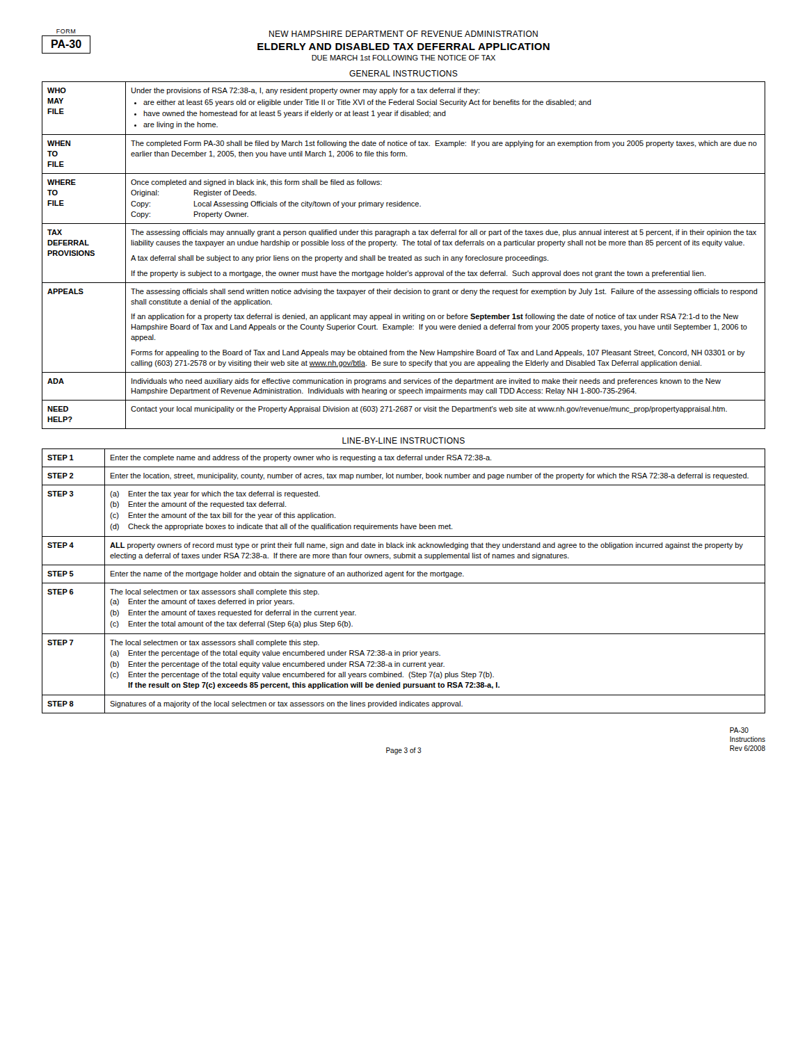FORM
PA-30
NEW HAMPSHIRE DEPARTMENT OF REVENUE ADMINISTRATION
ELDERLY AND DISABLED TAX DEFERRAL APPLICATION
DUE MARCH 1st FOLLOWING THE NOTICE OF TAX
GENERAL INSTRUCTIONS
| WHO MAY FILE | Under the provisions of RSA 72:38-a, I, any resident property owner may apply for a tax deferral if they: are either at least 65 years old or eligible under Title II or Title XVI of the Federal Social Security Act for benefits for the disabled; and have owned the homestead for at least 5 years if elderly or at least 1 year if disabled; and are living in the home. |
| WHEN TO FILE | The completed Form PA-30 shall be filed by March 1st following the date of notice of tax. Example: If you are applying for an exemption from you 2005 property taxes, which are due no earlier than December 1, 2005, then you have until March 1, 2006 to file this form. |
| WHERE TO FILE | Once completed and signed in black ink, this form shall be filed as follows: Original: Register of Deeds. Copy: Local Assessing Officials of the city/town of your primary residence. Copy: Property Owner. |
| TAX DEFERRAL PROVISIONS | The assessing officials may annually grant a person qualified under this paragraph a tax deferral for all or part of the taxes due, plus annual interest at 5 percent, if in their opinion the tax liability causes the taxpayer an undue hardship or possible loss of the property. The total of tax deferrals on a particular property shall not be more than 85 percent of its equity value. A tax deferral shall be subject to any prior liens on the property and shall be treated as such in any foreclosure proceedings. If the property is subject to a mortgage, the owner must have the mortgage holder's approval of the tax deferral. Such approval does not grant the town a preferential lien. |
| APPEALS | The assessing officials shall send written notice advising the taxpayer of their decision to grant or deny the request for exemption by July 1st. Failure of the assessing officials to respond shall constitute a denial of the application. If an application for a property tax deferral is denied, an applicant may appeal in writing on or before September 1st following the date of notice of tax under RSA 72:1-d to the New Hampshire Board of Tax and Land Appeals or the County Superior Court. Example: If you were denied a deferral from your 2005 property taxes, you have until September 1, 2006 to appeal. Forms for appealing to the Board of Tax and Land Appeals may be obtained from the New Hampshire Board of Tax and Land Appeals, 107 Pleasant Street, Concord, NH 03301 or by calling (603) 271-2578 or by visiting their web site at www.nh.gov/btla . Be sure to specify that you are appealing the Elderly and Disabled Tax Deferral application denial. |
| ADA | Individuals who need auxiliary aids for effective communication in programs and services of the department are invited to make their needs and preferences known to the New Hampshire Department of Revenue Administration. Individuals with hearing or speech impairments may call TDD Access: Relay NH 1-800-735-2964. |
| NEED HELP? | Contact your local municipality or the Property Appraisal Division at (603) 271-2687 or visit the Department's web site at www.nh.gov/revenue/munc_prop/propertyappraisal.htm. |
LINE-BY-LINE INSTRUCTIONS
| STEP 1 | Enter the complete name and address of the property owner who is requesting a tax deferral under RSA 72:38-a. |
| STEP 2 | Enter the location, street, municipality, county, number of acres, tax map number, lot number, book number and page number of the property for which the RSA 72:38-a deferral is requested. |
| STEP 3 | (a) Enter the tax year for which the tax deferral is requested. (b) Enter the amount of the requested tax deferral. (c) Enter the amount of the tax bill for the year of this application. (d) Check the appropriate boxes to indicate that all of the qualification requirements have been met. |
| STEP 4 | ALL property owners of record must type or print their full name, sign and date in black ink acknowledging that they understand and agree to the obligation incurred against the property by electing a deferral of taxes under RSA 72:38-a. If there are more than four owners, submit a supplemental list of names and signatures. |
| STEP 5 | Enter the name of the mortgage holder and obtain the signature of an authorized agent for the mortgage. |
| STEP 6 | The local selectmen or tax assessors shall complete this step. (a) Enter the amount of taxes deferred in prior years. (b) Enter the amount of taxes requested for deferral in the current year. (c) Enter the total amount of the tax deferral (Step 6(a) plus Step 6(b). |
| STEP 7 | The local selectmen or tax assessors shall complete this step. (a) Enter the percentage of the total equity value encumbered under RSA 72:38-a in prior years. (b) Enter the percentage of the total equity value encumbered under RSA 72:38-a in current year. (c) Enter the percentage of the total equity value encumbered for all years combined. (Step 7(a) plus Step 7(b). If the result on Step 7(c) exceeds 85 percent, this application will be denied pursuant to RSA 72:38-a, I. |
| STEP 8 | Signatures of a majority of the local selectmen or tax assessors on the lines provided indicates approval. |
Page 3 of 3
PA-30
Instructions
Rev 6/2008